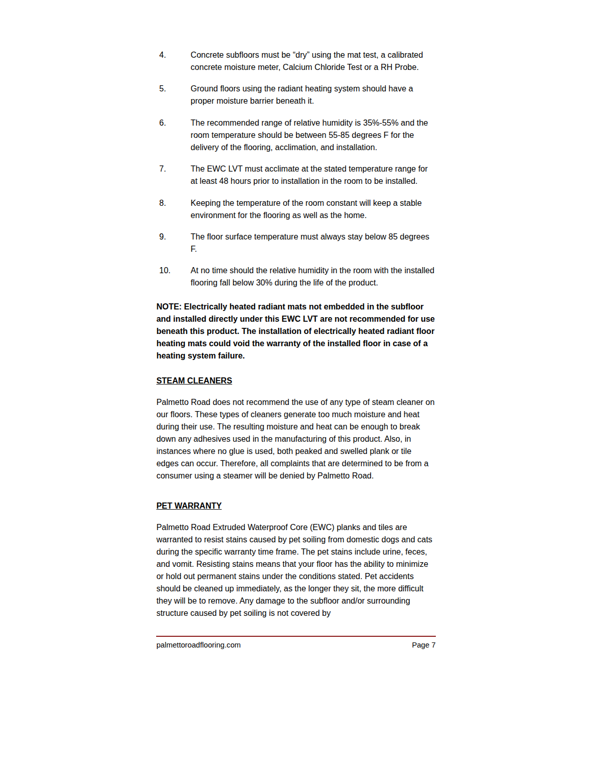4. Concrete subfloors must be “dry” using the mat test, a calibrated concrete moisture meter, Calcium Chloride Test or a RH Probe.
5. Ground floors using the radiant heating system should have a proper moisture barrier beneath it.
6. The recommended range of relative humidity is 35%-55% and the room temperature should be between 55-85 degrees F for the delivery of the flooring, acclimation, and installation.
7. The EWC LVT must acclimate at the stated temperature range for at least 48 hours prior to installation in the room to be installed.
8. Keeping the temperature of the room constant will keep a stable environment for the flooring as well as the home.
9. The floor surface temperature must always stay below 85 degrees F.
10. At no time should the relative humidity in the room with the installed flooring fall below 30% during the life of the product.
NOTE: Electrically heated radiant mats not embedded in the subfloor and installed directly under this EWC LVT are not recommended for use beneath this product. The installation of electrically heated radiant floor heating mats could void the warranty of the installed floor in case of a heating system failure.
STEAM CLEANERS
Palmetto Road does not recommend the use of any type of steam cleaner on our floors. These types of cleaners generate too much moisture and heat during their use. The resulting moisture and heat can be enough to break down any adhesives used in the manufacturing of this product. Also, in instances where no glue is used, both peaked and swelled plank or tile edges can occur. Therefore, all complaints that are determined to be from a consumer using a steamer will be denied by Palmetto Road.
PET WARRANTY
Palmetto Road Extruded Waterproof Core (EWC) planks and tiles are warranted to resist stains caused by pet soiling from domestic dogs and cats during the specific warranty time frame. The pet stains include urine, feces, and vomit. Resisting stains means that your floor has the ability to minimize or hold out permanent stains under the conditions stated. Pet accidents should be cleaned up immediately, as the longer they sit, the more difficult they will be to remove. Any damage to the subfloor and/or surrounding structure caused by pet soiling is not covered by
palmettoroadflooring.com Page 7